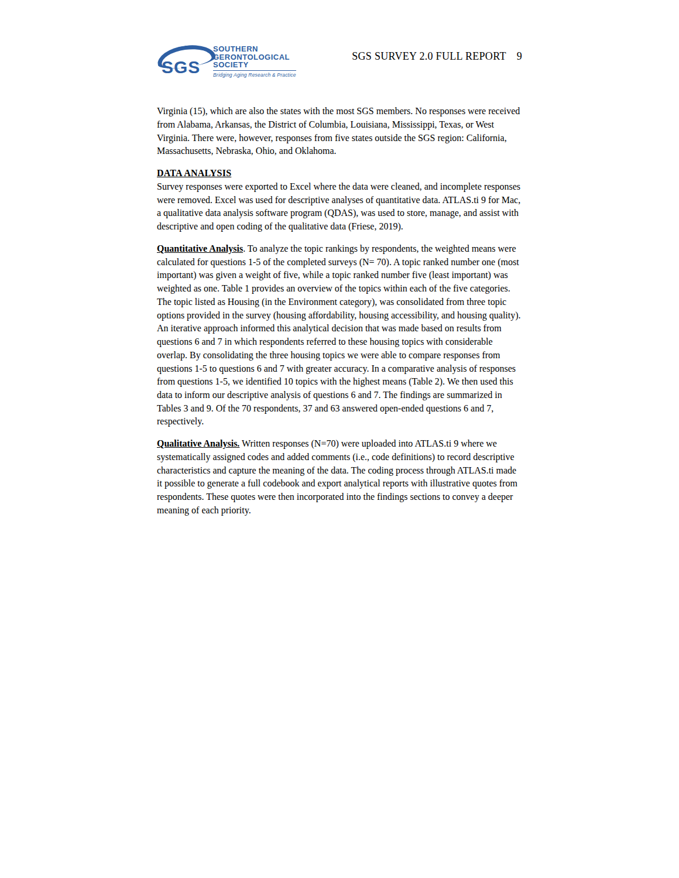SGS
SOUTHERN
GERONTOLOGICAL
SOCIETY
Bridging Aging Research & Practice
SGS SURVEY 2.0 FULL REPORT9
Virginia (15), which are also the states with the most SGS members. No responses were received from Alabama, Arkansas, the District of Columbia, Louisiana, Mississippi, Texas, or West Virginia. There were, however, responses from five states outside the SGS region: California, Massachusetts, Nebraska, Ohio, and Oklahoma.
DATA ANALYSIS
Survey responses were exported to Excel where the data were cleaned, and incomplete responses were removed. Excel was used for descriptive analyses of quantitative data. ATLAS.ti 9 for Mac, a qualitative data analysis software program (QDAS), was used to store, manage, and assist with descriptive and open coding of the qualitative data (Friese, 2019).
Quantitative Analysis. To analyze the topic rankings by respondents, the weighted means were calculated for questions 1-5 of the completed surveys (N= 70). A topic ranked number one (most important) was given a weight of five, while a topic ranked number five (least important) was weighted as one. Table 1 provides an overview of the topics within each of the five categories. The topic listed as Housing (in the Environment category), was consolidated from three topic options provided in the survey (housing affordability, housing accessibility, and housing quality). An iterative approach informed this analytical decision that was made based on results from questions 6 and 7 in which respondents referred to these housing topics with considerable overlap. By consolidating the three housing topics we were able to compare responses from questions 1-5 to questions 6 and 7 with greater accuracy. In a comparative analysis of responses from questions 1-5, we identified 10 topics with the highest means (Table 2). We then used this data to inform our descriptive analysis of questions 6 and 7. The findings are summarized in Tables 3 and 9. Of the 70 respondents, 37 and 63 answered open-ended questions 6 and 7, respectively.
Qualitative Analysis. Written responses (N=70) were uploaded into ATLAS.ti 9 where we systematically assigned codes and added comments (i.e., code definitions) to record descriptive characteristics and capture the meaning of the data. The coding process through ATLAS.ti made it possible to generate a full codebook and export analytical reports with illustrative quotes from respondents. These quotes were then incorporated into the findings sections to convey a deeper meaning of each priority.